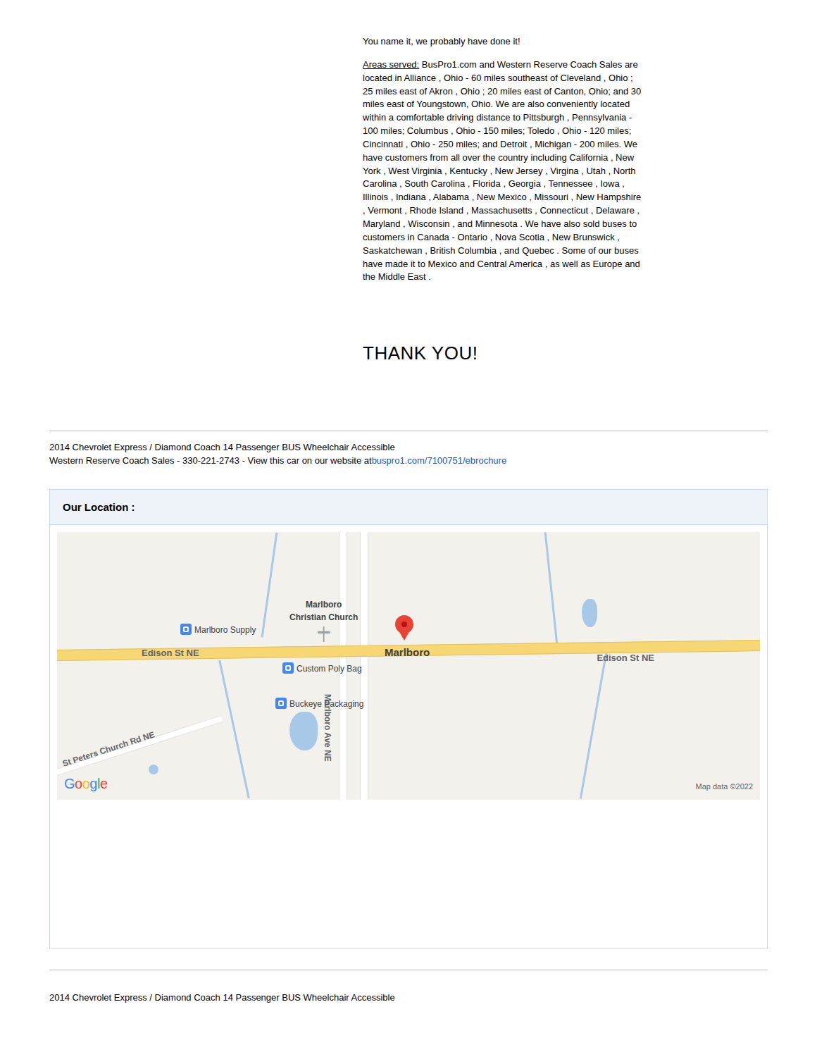You name it, we probably have done it!
Areas served: BusPro1.com and Western Reserve Coach Sales are located in Alliance , Ohio - 60 miles southeast of Cleveland , Ohio ; 25 miles east of Akron , Ohio ; 20 miles east of Canton, Ohio; and 30 miles east of Youngstown, Ohio. We are also conveniently located within a comfortable driving distance to Pittsburgh , Pennsylvania - 100 miles; Columbus , Ohio - 150 miles; Toledo , Ohio - 120 miles; Cincinnati , Ohio - 250 miles; and Detroit , Michigan - 200 miles. We have customers from all over the country including California , New York , West Virginia , Kentucky , New Jersey , Virgina , Utah , North Carolina , South Carolina , Florida , Georgia , Tennessee , Iowa , Illinois , Indiana , Alabama , New Mexico , Missouri , New Hampshire , Vermont , Rhode Island , Massachusetts , Connecticut , Delaware , Maryland , Wisconsin , and Minnesota . We have also sold buses to customers in Canada - Ontario , Nova Scotia , New Brunswick , Saskatchewan , British Columbia , and Quebec . Some of our buses have made it to Mexico and Central America , as well as Europe and the Middle East .
THANK YOU!
2014 Chevrolet Express / Diamond Coach 14 Passenger BUS Wheelchair Accessible
Western Reserve Coach Sales - 330-221-2743 - View this car on our website atbuspro1.com/7100751/ebrochure
Our Location :
Marlboro Ave NE
Edison St NE
Edison St NE
St Peters Church Rd NE
Marlboro
Christian Church
Marlboro Supply
Custom Poly Bag
Buckeye Packaging
Marlboro
Google
Map data ©2022
2014 Chevrolet Express / Diamond Coach 14 Passenger BUS Wheelchair Accessible